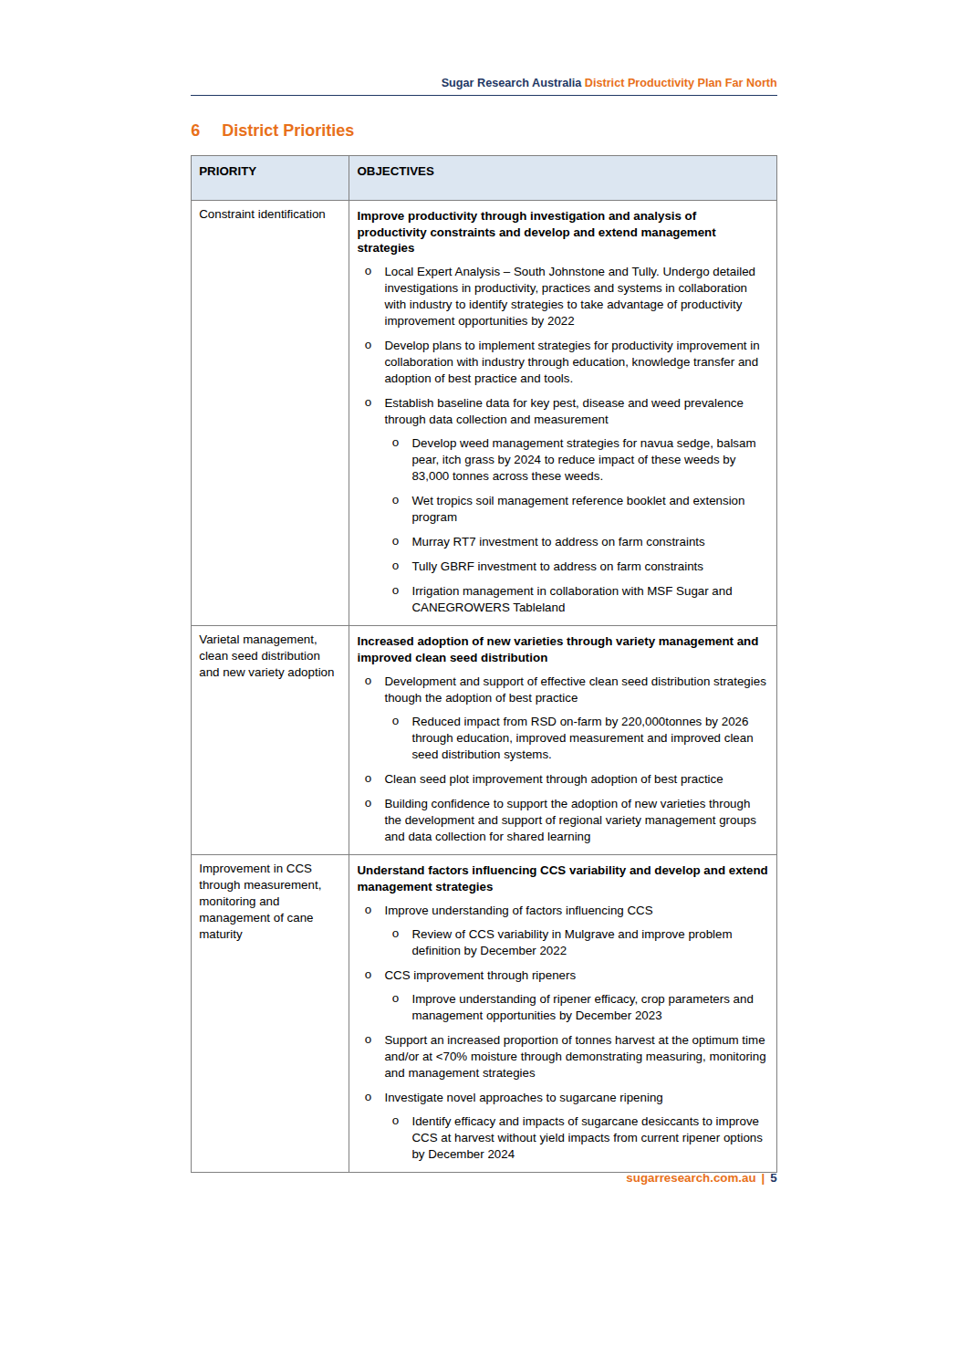Sugar Research Australia District Productivity Plan Far North
6 District Priorities
| PRIORITY | OBJECTIVES |
| --- | --- |
| Constraint identification | Improve productivity through investigation and analysis of productivity constraints and develop and extend management strategies Local Expert Analysis – South Johnstone and Tully. Undergo detailed investigations in productivity, practices and systems in collaboration with industry to identify strategies to take advantage of productivity improvement opportunities by 2022 Develop plans to implement strategies for productivity improvement in collaboration with industry through education, knowledge transfer and adoption of best practice and tools. Establish baseline data for key pest, disease and weed prevalence through data collection and measurement Develop weed management strategies for navua sedge, balsam pear, itch grass by 2024 to reduce impact of these weeds by 83,000 tonnes across these weeds. Wet tropics soil management reference booklet and extension program Murray RT7 investment to address on farm constraints Tully GBRF investment to address on farm constraints Irrigation management in collaboration with MSF Sugar and CANEGROWERS Tableland |
| Varietal management, clean seed distribution and new variety adoption | Increased adoption of new varieties through variety management and improved clean seed distribution Development and support of effective clean seed distribution strategies though the adoption of best practice Reduced impact from RSD on-farm by 220,000tonnes by 2026 through education, improved measurement and improved clean seed distribution systems. Clean seed plot improvement through adoption of best practice Building confidence to support the adoption of new varieties through the development and support of regional variety management groups and data collection for shared learning |
| Improvement in CCS through measurement, monitoring and management of cane maturity | Understand factors influencing CCS variability and develop and extend management strategies Improve understanding of factors influencing CCS Review of CCS variability in Mulgrave and improve problem definition by December 2022 CCS improvement through ripeners Improve understanding of ripener efficacy, crop parameters and management opportunities by December 2023 Support an increased proportion of tonnes harvest at the optimum time and/or at <70% moisture through demonstrating measuring, monitoring and management strategies Investigate novel approaches to sugarcane ripening Identify efficacy and impacts of sugarcane desiccants to improve CCS at harvest without yield impacts from current ripener options by December 2024 |
sugarresearch.com.au|5